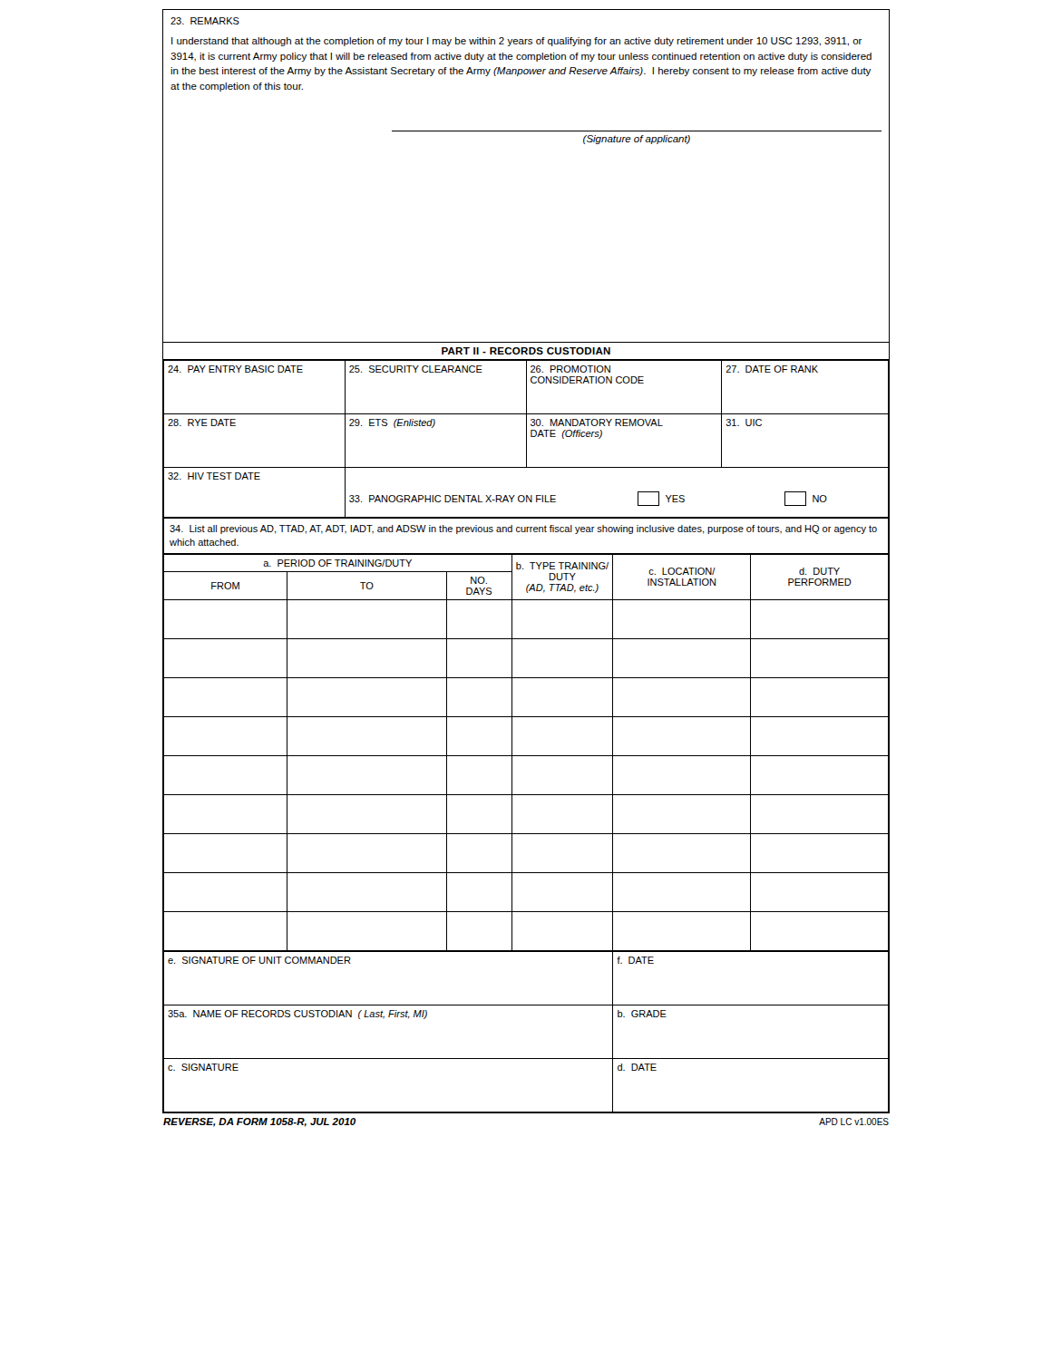23. REMARKS
I understand that although at the completion of my tour I may be within 2 years of qualifying for an active duty retirement under 10 USC 1293, 3911, or 3914, it is current Army policy that I will be released from active duty at the completion of my tour unless continued retention on active duty is considered in the best interest of the Army by the Assistant Secretary of the Army (Manpower and Reserve Affairs). I hereby consent to my release from active duty at the completion of this tour.
(Signature of applicant)
PART II - RECORDS CUSTODIAN
| 24. PAY ENTRY BASIC DATE | 25. SECURITY CLEARANCE | 26. PROMOTION CONSIDERATION CODE | 27. DATE OF RANK |
| 28. RYE DATE | 29. ETS (Enlisted) | 30. MANDATORY REMOVAL DATE (Officers) | 31. UIC |
| 32. HIV TEST DATE | 33. PANOGRAPHIC DENTAL X-RAY ON FILE YES NO |
| 34. List all previous AD, TTAD, AT, ADT, IADT, and ADSW in the previous and current fiscal year showing inclusive dates, purpose of tours, and HQ or agency to which attached. |
| a. PERIOD OF TRAINING/DUTY | b. TYPE TRAINING/ DUTY (AD, TTAD, etc.) | c. LOCATION/ INSTALLATION | d. DUTY PERFORMED |
| FROM | TO | NO. DAYS |
| e. SIGNATURE OF UNIT COMMANDER | f. DATE |
| 35a. NAME OF RECORDS CUSTODIAN ( Last, First, MI) | b. GRADE |
| c. SIGNATURE | d. DATE |
REVERSE, DA FORM 1058-R, JUL 2010
APD LC v1.00ES